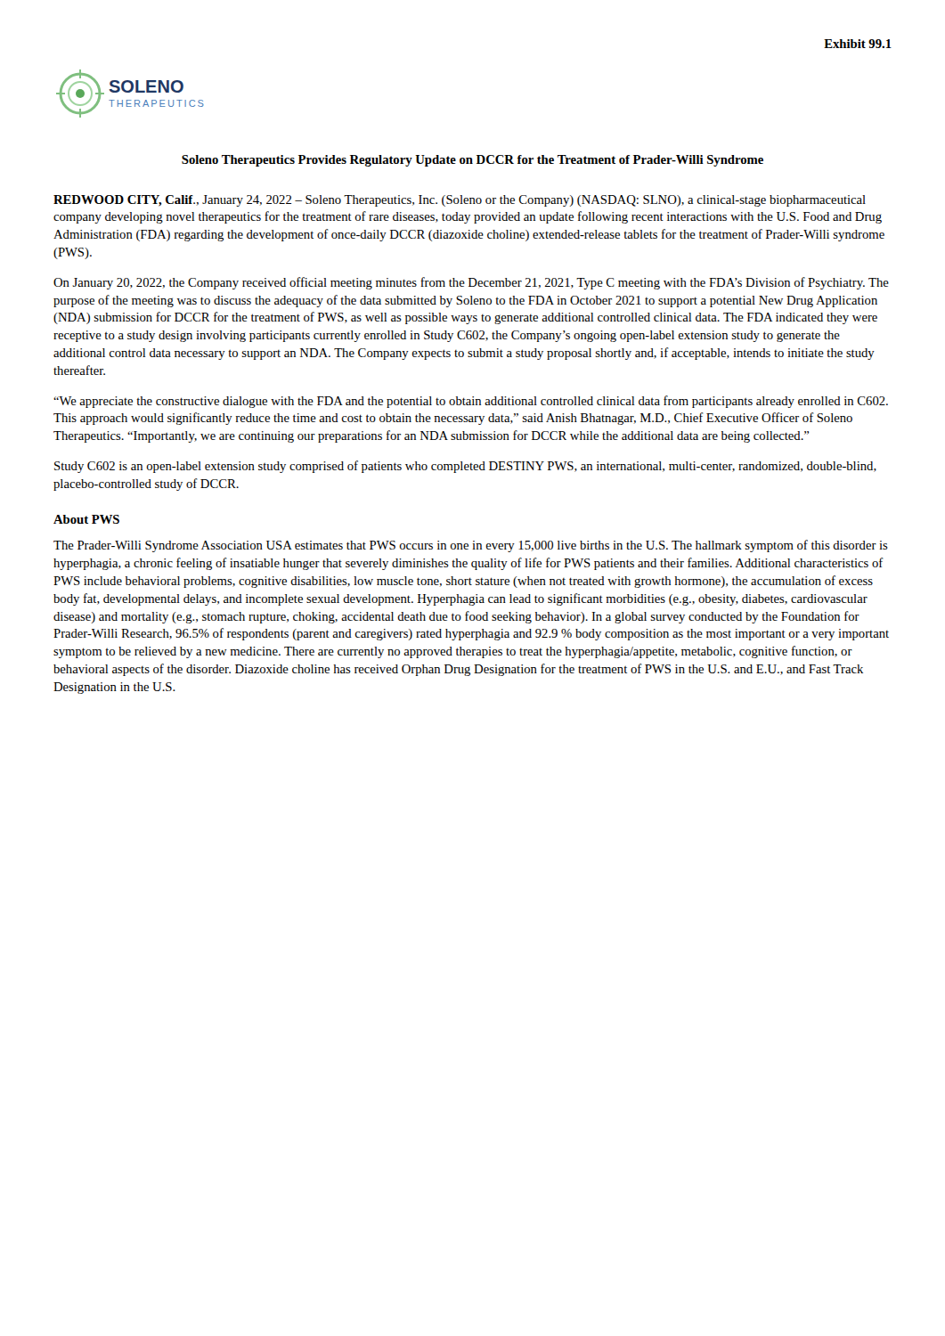Exhibit 99.1
SOLENO THERAPEUTICS
Soleno Therapeutics Provides Regulatory Update on DCCR for the Treatment of Prader-Willi Syndrome
REDWOOD CITY, Calif., January 24, 2022 – Soleno Therapeutics, Inc. (Soleno or the Company) (NASDAQ: SLNO), a clinical-stage biopharmaceutical company developing novel therapeutics for the treatment of rare diseases, today provided an update following recent interactions with the U.S. Food and Drug Administration (FDA) regarding the development of once-daily DCCR (diazoxide choline) extended-release tablets for the treatment of Prader-Willi syndrome (PWS).
On January 20, 2022, the Company received official meeting minutes from the December 21, 2021, Type C meeting with the FDA’s Division of Psychiatry. The purpose of the meeting was to discuss the adequacy of the data submitted by Soleno to the FDA in October 2021 to support a potential New Drug Application (NDA) submission for DCCR for the treatment of PWS, as well as possible ways to generate additional controlled clinical data. The FDA indicated they were receptive to a study design involving participants currently enrolled in Study C602, the Company’s ongoing open-label extension study to generate the additional control data necessary to support an NDA. The Company expects to submit a study proposal shortly and, if acceptable, intends to initiate the study thereafter.
“We appreciate the constructive dialogue with the FDA and the potential to obtain additional controlled clinical data from participants already enrolled in C602. This approach would significantly reduce the time and cost to obtain the necessary data,” said Anish Bhatnagar, M.D., Chief Executive Officer of Soleno Therapeutics. “Importantly, we are continuing our preparations for an NDA submission for DCCR while the additional data are being collected.”
Study C602 is an open-label extension study comprised of patients who completed DESTINY PWS, an international, multi-center, randomized, double-blind, placebo-controlled study of DCCR.
About PWS
The Prader-Willi Syndrome Association USA estimates that PWS occurs in one in every 15,000 live births in the U.S. The hallmark symptom of this disorder is hyperphagia, a chronic feeling of insatiable hunger that severely diminishes the quality of life for PWS patients and their families. Additional characteristics of PWS include behavioral problems, cognitive disabilities, low muscle tone, short stature (when not treated with growth hormone), the accumulation of excess body fat, developmental delays, and incomplete sexual development. Hyperphagia can lead to significant morbidities (e.g., obesity, diabetes, cardiovascular disease) and mortality (e.g., stomach rupture, choking, accidental death due to food seeking behavior). In a global survey conducted by the Foundation for Prader-Willi Research, 96.5% of respondents (parent and caregivers) rated hyperphagia and 92.9 % body composition as the most important or a very important symptom to be relieved by a new medicine. There are currently no approved therapies to treat the hyperphagia/appetite, metabolic, cognitive function, or behavioral aspects of the disorder. Diazoxide choline has received Orphan Drug Designation for the treatment of PWS in the U.S. and E.U., and Fast Track Designation in the U.S.